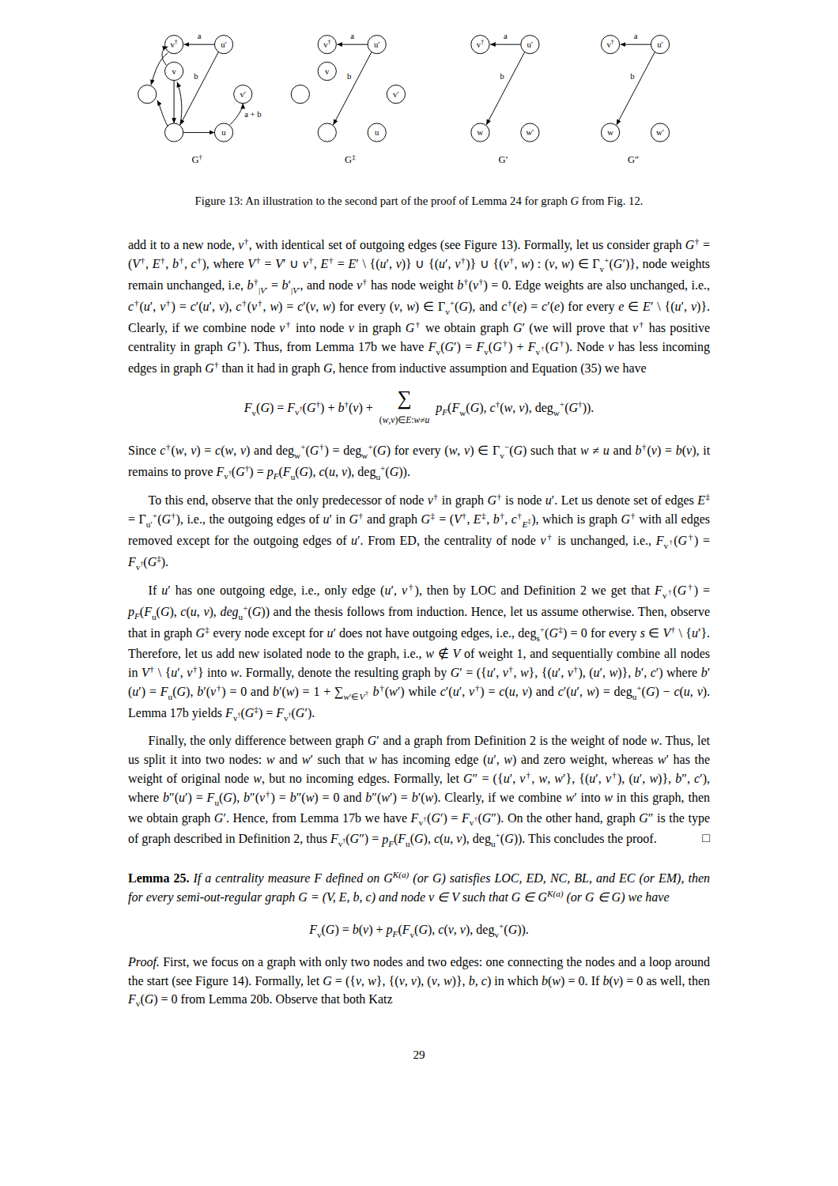v† u′ v u v′ a b a + b G† v† u′ v u v′ a b G‡ v† u′ w w′ a b G′ v† u′ w w′ a b G″
Figure 13: An illustration to the second part of the proof of Lemma 24 for graph G from Fig. 12.
add it to a new node, v†, with identical set of outgoing edges (see Figure 13). Formally, let us consider graph G† = (V†, E†, b†, c†), where V† = V′ ∪ v†, E† = E′ \ {(u′, v)} ∪ {(u′, v†)} ∪ {(v†, w) : (v, w) ∈ Γv+(G′)}, node weights remain unchanged, i.e, b†|V′ = b′|V′, and node v† has node weight b†(v†) = 0. Edge weights are also unchanged, i.e., c†(u′, v†) = c′(u′, v), c†(v†, w) = c′(v, w) for every (v, w) ∈ Γv+(G), and c†(e) = c′(e) for every e ∈ E′ \ {(u′, v)}. Clearly, if we combine node v† into node v in graph G† we obtain graph G′ (we will prove that v† has positive centrality in graph G†). Thus, from Lemma 17b we have Fv(G′) = Fv(G†) + Fv†(G†). Node v has less incoming edges in graph G† than it had in graph G, hence from inductive assumption and Equation (35) we have
Fv(G) = Fv†(G†) + b†(v) + ∑
(w,v)∈E:w≠u pF(Fw(G), c†(w, v), degw+(G†)).
Since c†(w, v) = c(w, v) and degw+(G†) = degw+(G) for every (w, v) ∈ Γv−(G) such that w ≠ u and b†(v) = b(v), it remains to prove Fv†(G†) = pF(Fu(G), c(u, v), degu+(G)).
To this end, observe that the only predecessor of node v† in graph G† is node u′. Let us denote set of edges E‡ = Γu′+(G†), i.e., the outgoing edges of u′ in G† and graph G‡ = (V†, E‡, b†, c†E‡), which is graph G† with all edges removed except for the outgoing edges of u′. From ED, the centrality of node v† is unchanged, i.e., Fv†(G†) = Fv†(G‡).
If u′ has one outgoing edge, i.e., only edge (u′, v†), then by LOC and Definition 2 we get that Fv†(G†) = pF(Fu(G), c(u, v), degu+(G)) and the thesis follows from induction. Hence, let us assume otherwise. Then, observe that in graph G‡ every node except for u′ does not have outgoing edges, i.e., degs+(G‡) = 0 for every s ∈ V† \ {u′}. Therefore, let us add new isolated node to the graph, i.e., w ∉ V of weight 1, and sequentially combine all nodes in V† \ {u′, v†} into w. Formally, denote the resulting graph by G′ = ({u′, v†, w}, {(u′, v†), (u′, w)}, b′, c′) where b′(u′) = Fu(G), b′(v†) = 0 and b′(w) = 1 + ∑w′∈V† b†(w′) while c′(u′, v†) = c(u, v) and c′(u′, w) = degu+(G) − c(u, v). Lemma 17b yields Fv†(G‡) = Fv†(G′).
Finally, the only difference between graph G′ and a graph from Definition 2 is the weight of node w. Thus, let us split it into two nodes: w and w′ such that w has incoming edge (u′, w) and zero weight, whereas w′ has the weight of original node w, but no incoming edges. Formally, let G″ = ({u′, v†, w, w′}, {(u′, v†), (u′, w)}, b″, c′), where b″(u′) = Fu(G), b″(v†) = b″(w) = 0 and b″(w′) = b′(w). Clearly, if we combine w′ into w in this graph, then we obtain graph G′. Hence, from Lemma 17b we have Fv†(G′) = Fv†(G″). On the other hand, graph G″ is the type of graph described in Definition 2, thus Fv†(G″) = pF(Fu(G), c(u, v), degu+(G)). This concludes the proof. □
Lemma 25. If a centrality measure F defined on GK(a) (or G) satisfies LOC, ED, NC, BL, and EC (or EM), then for every semi-out-regular graph G = (V, E, b, c) and node v ∈ V such that G ∈ GK(a) (or G ∈ G) we have
Fv(G) = b(v) + pF(Fv(G), c(v, v), degv+(G)).
Proof. First, we focus on a graph with only two nodes and two edges: one connecting the nodes and a loop around the start (see Figure 14). Formally, let G = ({v, w}, {(v, v), (v, w)}, b, c) in which b(w) = 0. If b(v) = 0 as well, then Fv(G) = 0 from Lemma 20b. Observe that both Katz
29